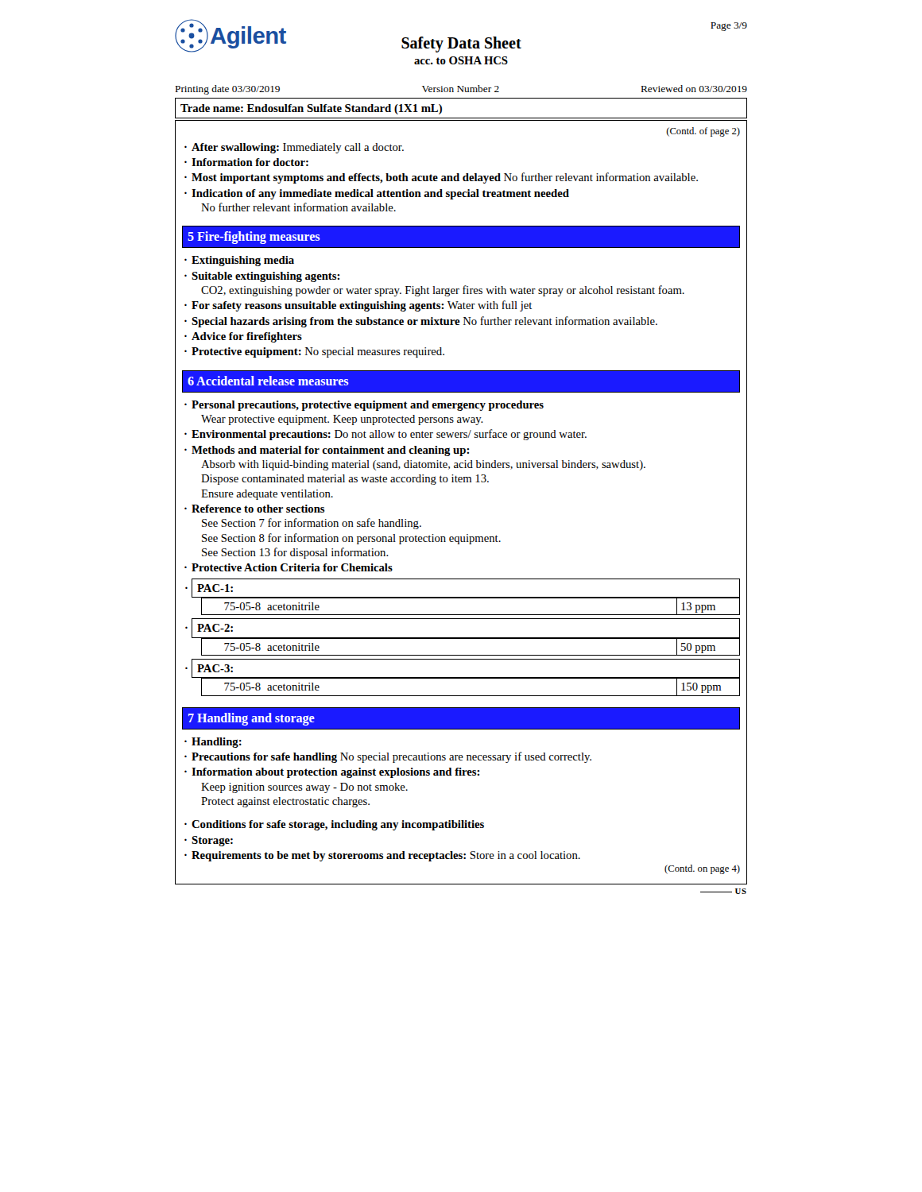Agilent
Page 3/9
Safety Data Sheet
acc. to OSHA HCS
Printing date 03/30/2019
Version Number 2
Reviewed on 03/30/2019
Trade name: Endosulfan Sulfate Standard (1X1 mL)
(Contd. of page 2)
After swallowing: Immediately call a doctor.
Information for doctor:
Most important symptoms and effects, both acute and delayed No further relevant information available.
Indication of any immediate medical attention and special treatment needed
No further relevant information available.
5 Fire-fighting measures
Extinguishing media
Suitable extinguishing agents:
CO2, extinguishing powder or water spray. Fight larger fires with water spray or alcohol resistant foam.
For safety reasons unsuitable extinguishing agents: Water with full jet
Special hazards arising from the substance or mixture No further relevant information available.
Advice for firefighters
Protective equipment: No special measures required.
6 Accidental release measures
Personal precautions, protective equipment and emergency procedures
Wear protective equipment. Keep unprotected persons away.
Environmental precautions: Do not allow to enter sewers/ surface or ground water.
Methods and material for containment and cleaning up:
Absorb with liquid-binding material (sand, diatomite, acid binders, universal binders, sawdust).
Dispose contaminated material as waste according to item 13.
Ensure adequate ventilation.
Reference to other sections
See Section 7 for information on safe handling.
See Section 8 for information on personal protection equipment.
See Section 13 for disposal information.
Protective Action Criteria for Chemicals
PAC-1:
| 75-05-8 | acetonitrile | 13 ppm |
PAC-2:
| 75-05-8 | acetonitrile | 50 ppm |
PAC-3:
| 75-05-8 | acetonitrile | 150 ppm |
7 Handling and storage
Handling:
Precautions for safe handling No special precautions are necessary if used correctly.
Information about protection against explosions and fires:
Keep ignition sources away - Do not smoke.
Protect against electrostatic charges.
Conditions for safe storage, including any incompatibilities
Storage:
Requirements to be met by storerooms and receptacles: Store in a cool location.
(Contd. on page 4)
US